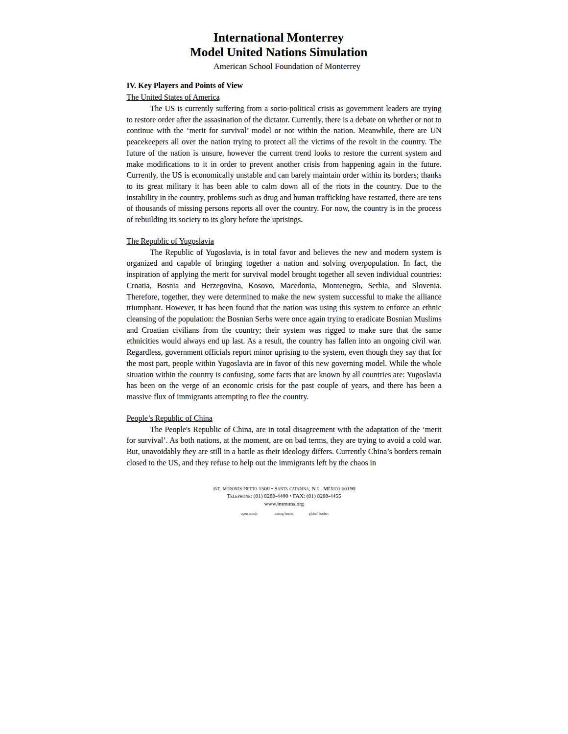International Monterrey
Model United Nations Simulation
American School Foundation of Monterrey
IV. Key Players and Points of View
The United States of America
The US is currently suffering from a socio-political crisis as government leaders are trying to restore order after the assasination of the dictator. Currently, there is a debate on whether or not to continue with the ‘merit for survival’ model or not within the nation. Meanwhile, there are UN peacekeepers all over the nation trying to protect all the victims of the revolt in the country. The future of the nation is unsure, however the current trend looks to restore the current system and make modifications to it in order to prevent another crisis from happening again in the future. Currently, the US is economically unstable and can barely maintain order within its borders; thanks to its great military it has been able to calm down all of the riots in the country. Due to the instability in the country, problems such as drug and human trafficking have restarted, there are tens of thousands of missing persons reports all over the country. For now, the country is in the process of rebuilding its society to its glory before the uprisings.
The Republic of Yugoslavia
The Republic of Yugoslavia, is in total favor and believes the new and modern system is organized and capable of bringing together a nation and solving overpopulation. In fact, the inspiration of applying the merit for survival model brought together all seven individual countries: Croatia, Bosnia and Herzegovina, Kosovo, Macedonia, Montenegro, Serbia, and Slovenia. Therefore, together, they were determined to make the new system successful to make the alliance triumphant. However, it has been found that the nation was using this system to enforce an ethnic cleansing of the population: the Bosnian Serbs were once again trying to eradicate Bosnian Muslims and Croatian civilians from the country; their system was rigged to make sure that the same ethnicities would always end up last. As a result, the country has fallen into an ongoing civil war. Regardless, government officials report minor uprising to the system, even though they say that for the most part, people within Yugoslavia are in favor of this new governing model. While the whole situation within the country is confusing, some facts that are known by all countries are: Yugoslavia has been on the verge of an economic crisis for the past couple of years, and there has been a massive flux of immigrants attempting to flee the country.
People’s Republic of China
The People's Republic of China, are in total disagreement with the adaptation of the ‘merit for survival’. As both nations, at the moment, are on bad terms, they are trying to avoid a cold war. But, unavoidably they are still in a battle as their ideology differs. Currently China’s borders remain closed to the US, and they refuse to help out the immigrants left by the chaos in
ave. morones prieto 1500 • Santa catarina, N.L. México 66190
Telephone: (81) 8288-4400 • FAX: (81) 8288-4455
www.immuns.org
open minds
caring hearts
global leaders